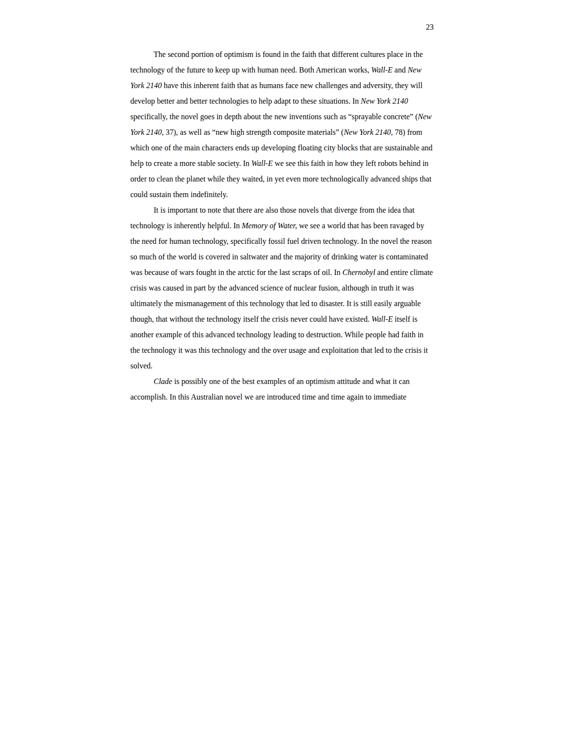23
The second portion of optimism is found in the faith that different cultures place in the technology of the future to keep up with human need. Both American works, Wall-E and New York 2140 have this inherent faith that as humans face new challenges and adversity, they will develop better and better technologies to help adapt to these situations. In New York 2140 specifically, the novel goes in depth about the new inventions such as “sprayable concrete” (New York 2140, 37), as well as “new high strength composite materials” (New York 2140, 78) from which one of the main characters ends up developing floating city blocks that are sustainable and help to create a more stable society. In Wall-E we see this faith in how they left robots behind in order to clean the planet while they waited, in yet even more technologically advanced ships that could sustain them indefinitely.
It is important to note that there are also those novels that diverge from the idea that technology is inherently helpful. In Memory of Water, we see a world that has been ravaged by the need for human technology, specifically fossil fuel driven technology. In the novel the reason so much of the world is covered in saltwater and the majority of drinking water is contaminated was because of wars fought in the arctic for the last scraps of oil. In Chernobyl and entire climate crisis was caused in part by the advanced science of nuclear fusion, although in truth it was ultimately the mismanagement of this technology that led to disaster. It is still easily arguable though, that without the technology itself the crisis never could have existed. Wall-E itself is another example of this advanced technology leading to destruction. While people had faith in the technology it was this technology and the over usage and exploitation that led to the crisis it solved.
Clade is possibly one of the best examples of an optimism attitude and what it can accomplish. In this Australian novel we are introduced time and time again to immediate